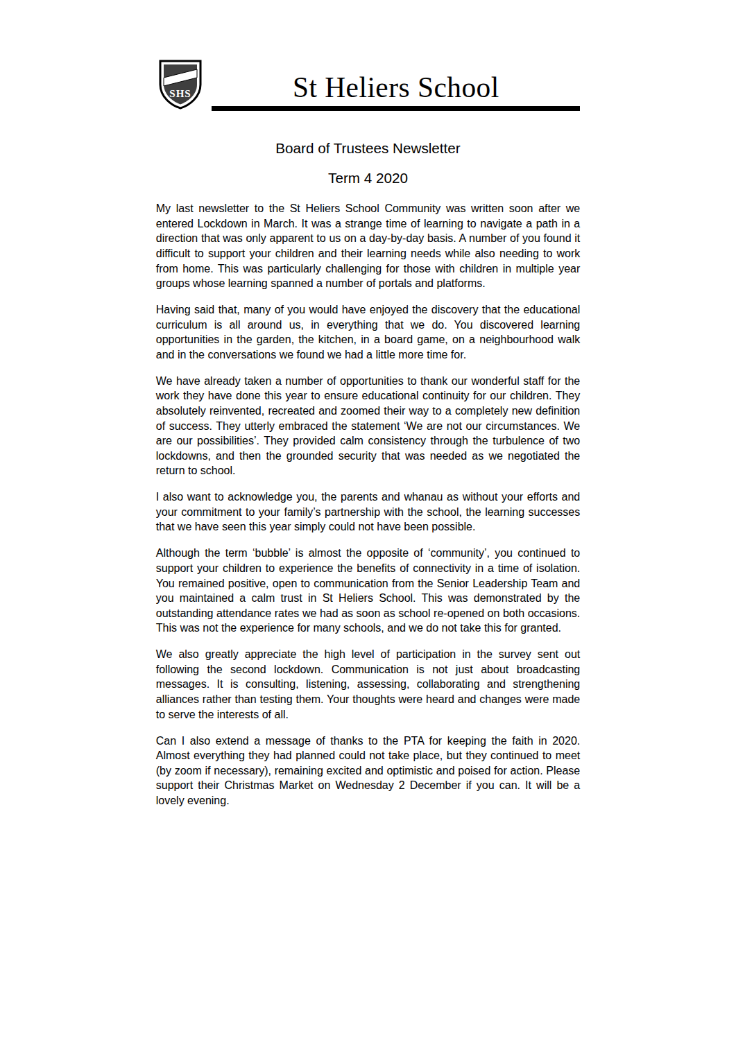SHS
St Heliers School
Board of Trustees Newsletter
Term 4 2020
My last newsletter to the St Heliers School Community was written soon after we entered Lockdown in March. It was a strange time of learning to navigate a path in a direction that was only apparent to us on a day-by-day basis. A number of you found it difficult to support your children and their learning needs while also needing to work from home. This was particularly challenging for those with children in multiple year groups whose learning spanned a number of portals and platforms.
Having said that, many of you would have enjoyed the discovery that the educational curriculum is all around us, in everything that we do. You discovered learning opportunities in the garden, the kitchen, in a board game, on a neighbourhood walk and in the conversations we found we had a little more time for.
We have already taken a number of opportunities to thank our wonderful staff for the work they have done this year to ensure educational continuity for our children. They absolutely reinvented, recreated and zoomed their way to a completely new definition of success. They utterly embraced the statement ‘We are not our circumstances. We are our possibilities’. They provided calm consistency through the turbulence of two lockdowns, and then the grounded security that was needed as we negotiated the return to school.
I also want to acknowledge you, the parents and whanau as without your efforts and your commitment to your family’s partnership with the school, the learning successes that we have seen this year simply could not have been possible.
Although the term ‘bubble’ is almost the opposite of ‘community’, you continued to support your children to experience the benefits of connectivity in a time of isolation. You remained positive, open to communication from the Senior Leadership Team and you maintained a calm trust in St Heliers School. This was demonstrated by the outstanding attendance rates we had as soon as school re-opened on both occasions. This was not the experience for many schools, and we do not take this for granted.
We also greatly appreciate the high level of participation in the survey sent out following the second lockdown. Communication is not just about broadcasting messages. It is consulting, listening, assessing, collaborating and strengthening alliances rather than testing them. Your thoughts were heard and changes were made to serve the interests of all.
Can I also extend a message of thanks to the PTA for keeping the faith in 2020. Almost everything they had planned could not take place, but they continued to meet (by zoom if necessary), remaining excited and optimistic and poised for action. Please support their Christmas Market on Wednesday 2 December if you can. It will be a lovely evening.